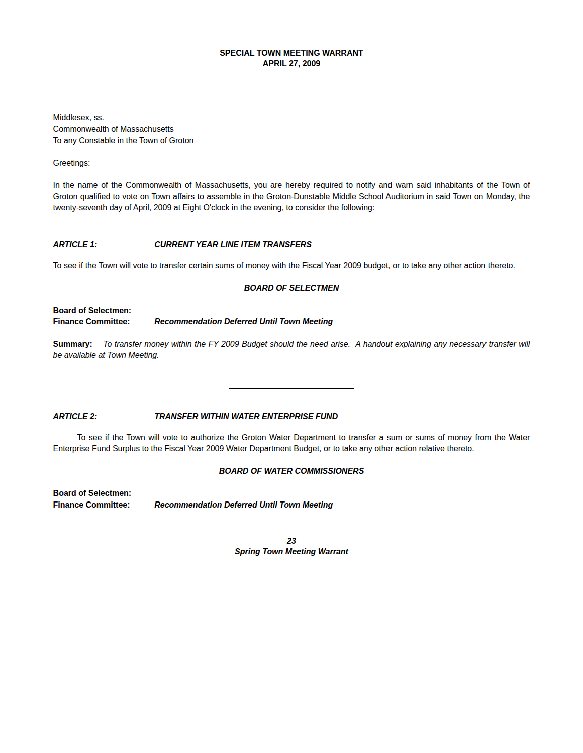SPECIAL TOWN MEETING WARRANT
APRIL 27, 2009
Middlesex, ss.
Commonwealth of Massachusetts
To any Constable in the Town of Groton
Greetings:
In the name of the Commonwealth of Massachusetts, you are hereby required to notify and warn said inhabitants of the Town of Groton qualified to vote on Town affairs to assemble in the Groton-Dunstable Middle School Auditorium in said Town on Monday, the twenty-seventh day of April, 2009 at Eight O'clock in the evening, to consider the following:
ARTICLE 1: CURRENT YEAR LINE ITEM TRANSFERS
To see if the Town will vote to transfer certain sums of money with the Fiscal Year 2009 budget, or to take any other action thereto.
BOARD OF SELECTMEN
Board of Selectmen:
Finance Committee: Recommendation Deferred Until Town Meeting
Summary: To transfer money within the FY 2009 Budget should the need arise. A handout explaining any necessary transfer will be available at Town Meeting.
ARTICLE 2: TRANSFER WITHIN WATER ENTERPRISE FUND
To see if the Town will vote to authorize the Groton Water Department to transfer a sum or sums of money from the Water Enterprise Fund Surplus to the Fiscal Year 2009 Water Department Budget, or to take any other action relative thereto.
BOARD OF WATER COMMISSIONERS
Board of Selectmen:
Finance Committee: Recommendation Deferred Until Town Meeting
23
Spring Town Meeting Warrant